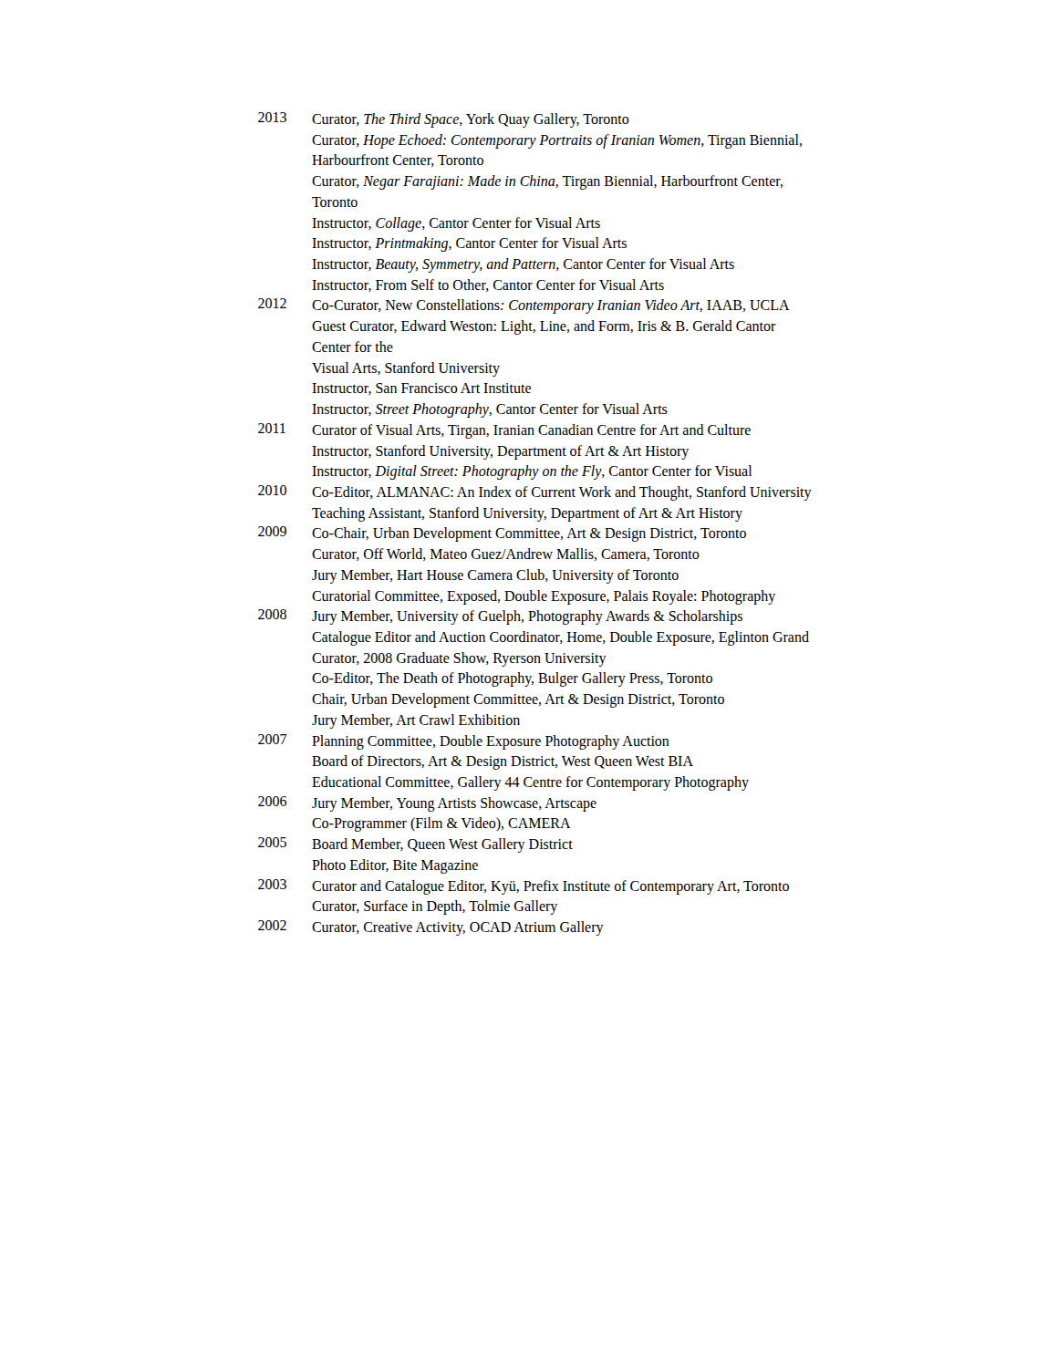| 2013 | Curator, The Third Space , York Quay Gallery, Toronto Curator, Hope Echoed: Contemporary Portraits of Iranian Women , Tirgan Biennial, Harbourfront Center, Toronto Curator, Negar Farajiani: Made in China , Tirgan Biennial, Harbourfront Center, Toronto Instructor, Collage , Cantor Center for Visual Arts Instructor, Printmaking , Cantor Center for Visual Arts Instructor, Beauty, Symmetry, and Pattern , Cantor Center for Visual Arts Instructor, From Self to Other, Cantor Center for Visual Arts |
| 2012 | Co-Curator, New Constellations : Contemporary Iranian Video Art , IAAB, UCLA Guest Curator, Edward Weston: Light, Line, and Form, Iris & B. Gerald Cantor Center for the Visual Arts, Stanford University Instructor, San Francisco Art Institute Instructor, Street Photography , Cantor Center for Visual Arts |
| 2011 | Curator of Visual Arts, Tirgan, Iranian Canadian Centre for Art and Culture Instructor, Stanford University, Department of Art & Art History Instructor, Digital Street: Photography on the Fly , Cantor Center for Visual |
| 2010 | Co-Editor, ALMANAC: An Index of Current Work and Thought, Stanford University Teaching Assistant, Stanford University, Department of Art & Art History |
| 2009 | Co-Chair, Urban Development Committee, Art & Design District, Toronto Curator, Off World, Mateo Guez/Andrew Mallis, Camera, Toronto Jury Member, Hart House Camera Club, University of Toronto Curatorial Committee, Exposed, Double Exposure, Palais Royale: Photography |
| 2008 | Jury Member, University of Guelph, Photography Awards & Scholarships Catalogue Editor and Auction Coordinator, Home, Double Exposure, Eglinton Grand Curator, 2008 Graduate Show, Ryerson University Co-Editor, The Death of Photography, Bulger Gallery Press, Toronto Chair, Urban Development Committee, Art & Design District, Toronto Jury Member, Art Crawl Exhibition |
| 2007 | Planning Committee, Double Exposure Photography Auction Board of Directors, Art & Design District, West Queen West BIA Educational Committee, Gallery 44 Centre for Contemporary Photography |
| 2006 | Jury Member, Young Artists Showcase, Artscape Co-Programmer (Film & Video), CAMERA |
| 2005 | Board Member, Queen West Gallery District Photo Editor, Bite Magazine |
| 2003 | Curator and Catalogue Editor, Kyü, Prefix Institute of Contemporary Art, Toronto Curator, Surface in Depth, Tolmie Gallery |
| 2002 | Curator, Creative Activity, OCAD Atrium Gallery |